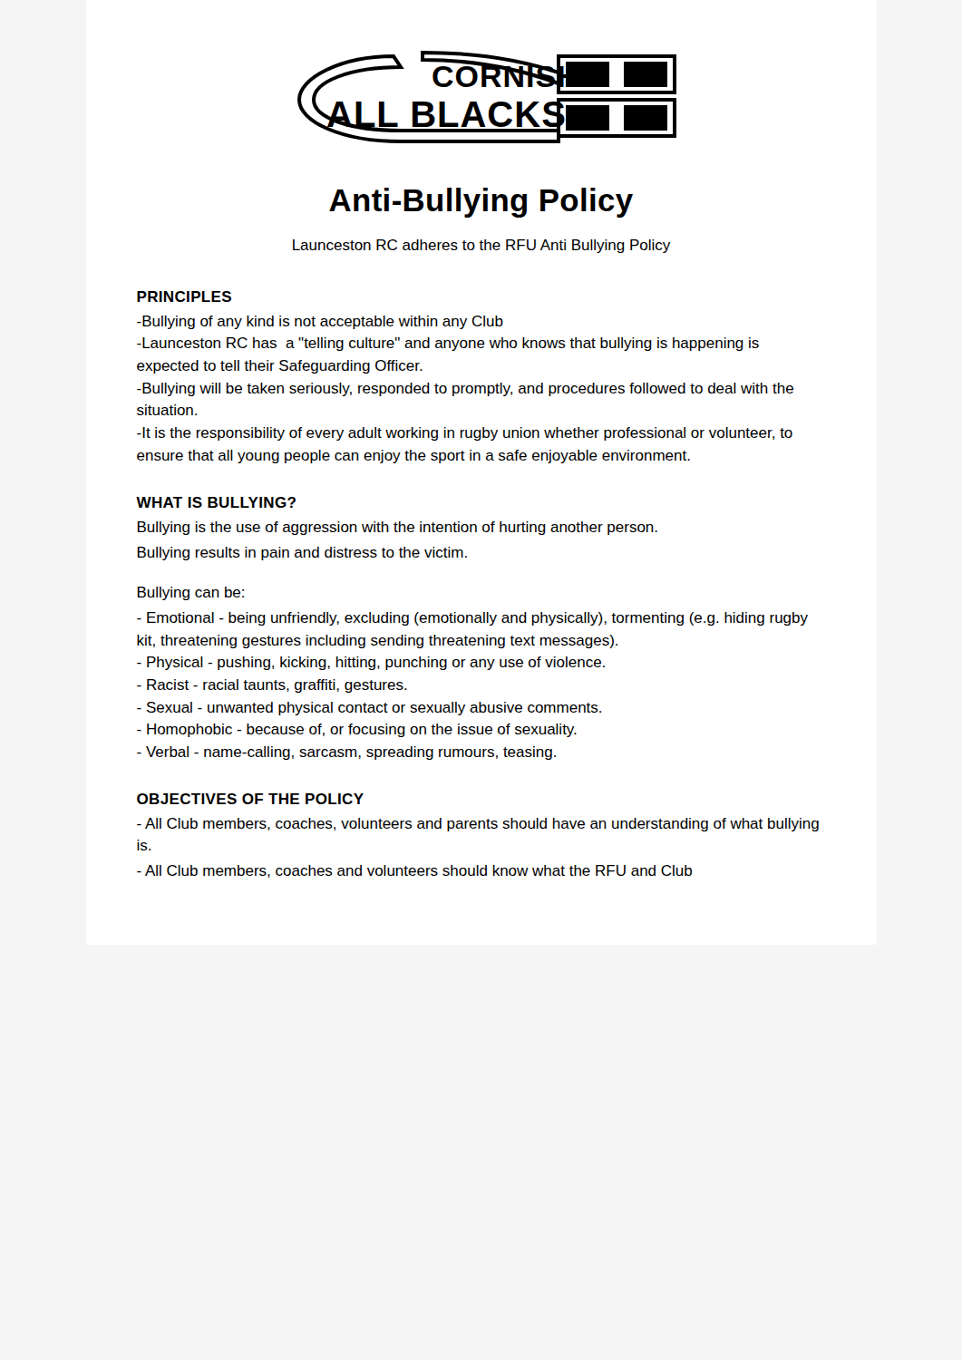CORNISH ALL BLACKS
Anti-Bullying Policy
Launceston RC adheres to the RFU Anti Bullying Policy
PRINCIPLES
-Bullying of any kind is not acceptable within any Club
-Launceston RC has a "telling culture" and anyone who knows that bullying is happening is expected to tell their Safeguarding Officer.
-Bullying will be taken seriously, responded to promptly, and procedures followed to deal with the situation.
-It is the responsibility of every adult working in rugby union whether professional or volunteer, to ensure that all young people can enjoy the sport in a safe enjoyable environment.
WHAT IS BULLYING?
Bullying is the use of aggression with the intention of hurting another person.
Bullying results in pain and distress to the victim.
Bullying can be:
- Emotional - being unfriendly, excluding (emotionally and physically), tormenting (e.g. hiding rugby kit, threatening gestures including sending threatening text messages).
- Physical - pushing, kicking, hitting, punching or any use of violence.
- Racist - racial taunts, graffiti, gestures.
- Sexual - unwanted physical contact or sexually abusive comments.
- Homophobic - because of, or focusing on the issue of sexuality.
- Verbal - name-calling, sarcasm, spreading rumours, teasing.
OBJECTIVES OF THE POLICY
- All Club members, coaches, volunteers and parents should have an understanding of what bullying is.
- All Club members, coaches and volunteers should know what the RFU and Club